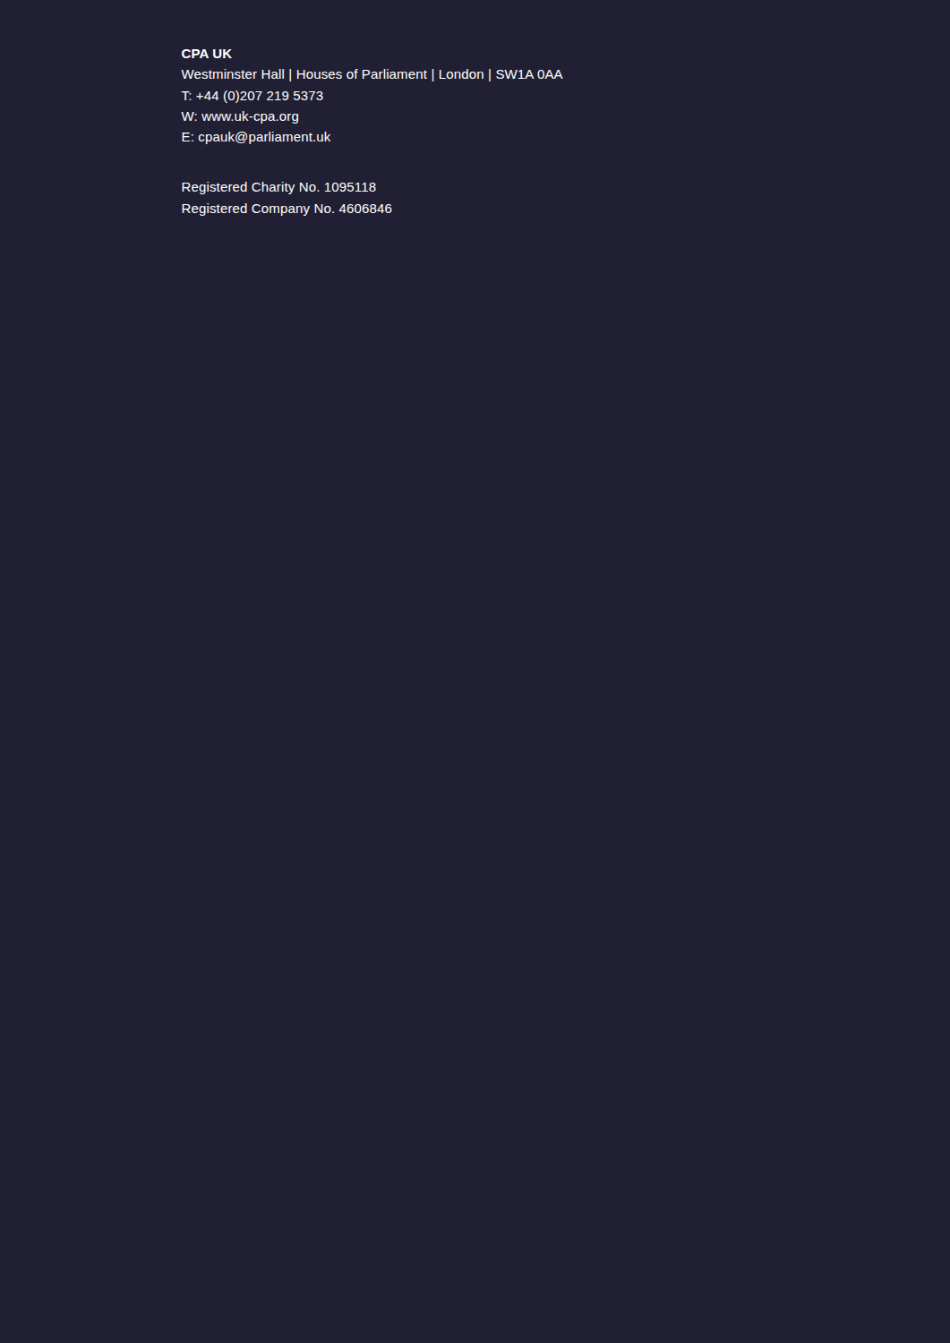CPA UK Westminster Hall | Houses of Parliament | London | SW1A 0AA
T: +44 (0)207 219 5373
W: www.uk-cpa.org
E: cpauk@parliament.uk
Registered Charity No. 1095118
Registered Company No. 4606846